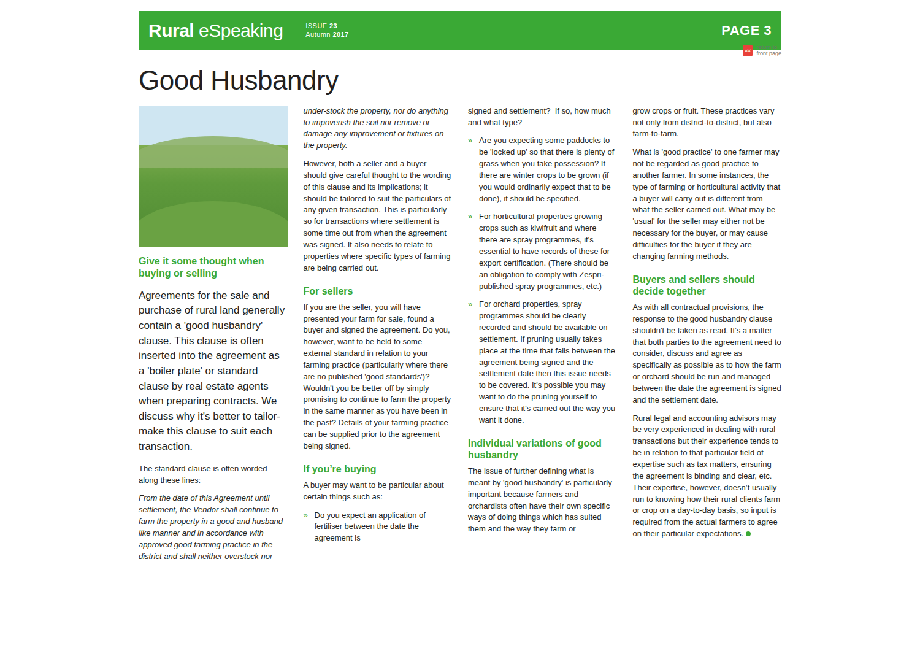Rural eSpeaking
ISSUE 23
Autumn 2017
PAGE 3
«« return to
front page
Good Husbandry
Give it some thought when buying or selling
Agreements for the sale and purchase of rural land generally contain a 'good husbandry' clause. This clause is often inserted into the agreement as a 'boiler plate' or standard clause by real estate agents when preparing contracts. We discuss why it's better to tailor-make this clause to suit each transaction.
The standard clause is often worded along these lines:
From the date of this Agreement until settlement, the Vendor shall continue to farm the property in a good and husband-like manner and in accordance with approved good farming practice in the district and shall neither overstock nor
under-stock the property, nor do anything to impoverish the soil nor remove or damage any improvement or fixtures on the property.
However, both a seller and a buyer should give careful thought to the wording of this clause and its implications; it should be tailored to suit the particulars of any given transaction. This is particularly so for transactions where settlement is some time out from when the agreement was signed. It also needs to relate to properties where specific types of farming are being carried out.
For sellers
If you are the seller, you will have presented your farm for sale, found a buyer and signed the agreement. Do you, however, want to be held to some external standard in relation to your farming practice (particularly where there are no published 'good standards')? Wouldn't you be better off by simply promising to continue to farm the property in the same manner as you have been in the past? Details of your farming practice can be supplied prior to the agreement being signed.
If you’re buying
A buyer may want to be particular about certain things such as:
Do you expect an application of fertiliser between the date the agreement is
signed and settlement? If so, how much and what type?
Are you expecting some paddocks to be 'locked up' so that there is plenty of grass when you take possession? If there are winter crops to be grown (if you would ordinarily expect that to be done), it should be specified.
For horticultural properties growing crops such as kiwifruit and where there are spray programmes, it's essential to have records of these for export certification. (There should be an obligation to comply with Zespri-published spray programmes, etc.)
For orchard properties, spray programmes should be clearly recorded and should be available on settlement. If pruning usually takes place at the time that falls between the agreement being signed and the settlement date then this issue needs to be covered. It's possible you may want to do the pruning yourself to ensure that it's carried out the way you want it done.
Individual variations of good husbandry
The issue of further defining what is meant by 'good husbandry' is particularly important because farmers and orchardists often have their own specific ways of doing things which has suited them and the way they farm or
grow crops or fruit. These practices vary not only from district-to-district, but also farm-to-farm.
What is 'good practice' to one farmer may not be regarded as good practice to another farmer. In some instances, the type of farming or horticultural activity that a buyer will carry out is different from what the seller carried out. What may be 'usual' for the seller may either not be necessary for the buyer, or may cause difficulties for the buyer if they are changing farming methods.
Buyers and sellers should decide together
As with all contractual provisions, the response to the good husbandry clause shouldn't be taken as read. It’s a matter that both parties to the agreement need to consider, discuss and agree as specifically as possible as to how the farm or orchard should be run and managed between the date the agreement is signed and the settlement date.
Rural legal and accounting advisors may be very experienced in dealing with rural transactions but their experience tends to be in relation to that particular field of expertise such as tax matters, ensuring the agreement is binding and clear, etc. Their expertise, however, doesn’t usually run to knowing how their rural clients farm or crop on a day-to-day basis, so input is required from the actual farmers to agree on their particular expectations.